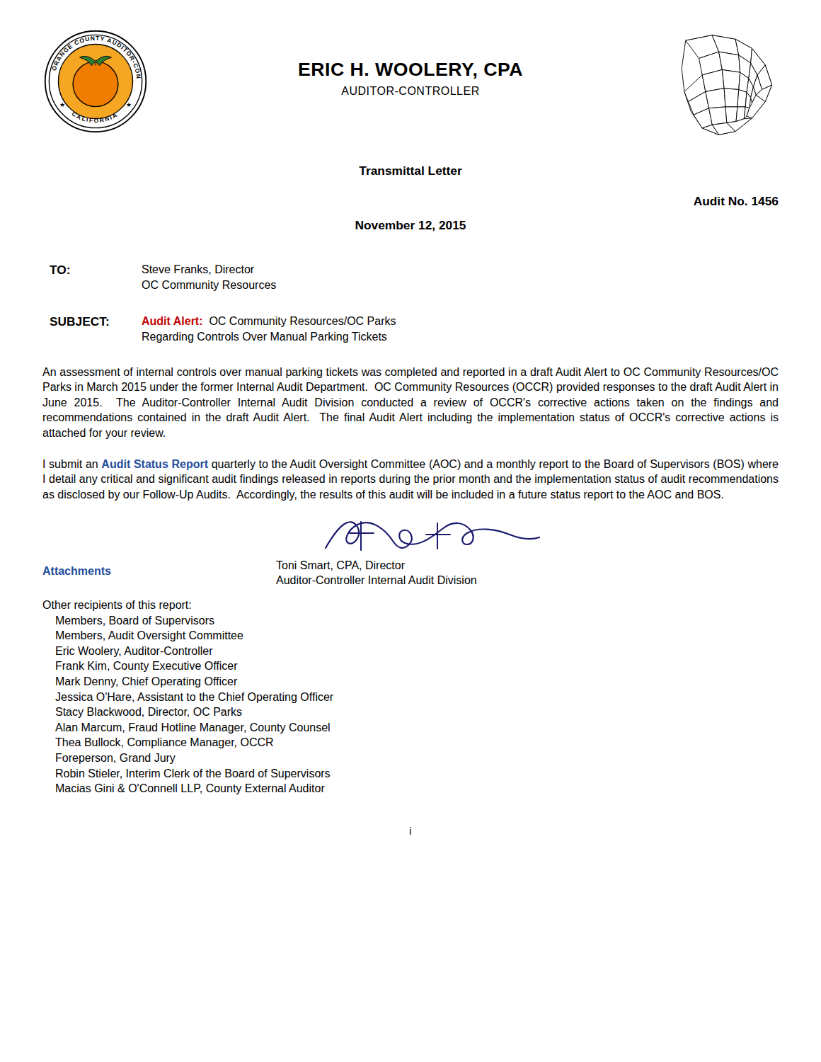ORANGE COUNTY AUDITOR-CONTROLLER CALIFORNIA ★ ★
ERIC H. WOOLERY, CPA
AUDITOR-CONTROLLER
Transmittal Letter
Audit No. 1456
November 12, 2015
| TO: | Steve Franks, Director OC Community Resources |
| SUBJECT: | Audit Alert: OC Community Resources/OC Parks Regarding Controls Over Manual Parking Tickets |
An assessment of internal controls over manual parking tickets was completed and reported in a draft Audit Alert to OC Community Resources/OC Parks in March 2015 under the former Internal Audit Department. OC Community Resources (OCCR) provided responses to the draft Audit Alert in June 2015. The Auditor-Controller Internal Audit Division conducted a review of OCCR's corrective actions taken on the findings and recommendations contained in the draft Audit Alert. The final Audit Alert including the implementation status of OCCR's corrective actions is attached for your review.
I submit an Audit Status Report quarterly to the Audit Oversight Committee (AOC) and a monthly report to the Board of Supervisors (BOS) where I detail any critical and significant audit findings released in reports during the prior month and the implementation status of audit recommendations as disclosed by our Follow-Up Audits. Accordingly, the results of this audit will be included in a future status report to the AOC and BOS.
Toni Smart, CPA, Director
Auditor-Controller Internal Audit Division
Attachments
Other recipients of this report:
Members, Board of Supervisors
Members, Audit Oversight Committee
Eric Woolery, Auditor-Controller
Frank Kim, County Executive Officer
Mark Denny, Chief Operating Officer
Jessica O'Hare, Assistant to the Chief Operating Officer
Stacy Blackwood, Director, OC Parks
Alan Marcum, Fraud Hotline Manager, County Counsel
Thea Bullock, Compliance Manager, OCCR
Foreperson, Grand Jury
Robin Stieler, Interim Clerk of the Board of Supervisors
Macias Gini & O'Connell LLP, County External Auditor
i